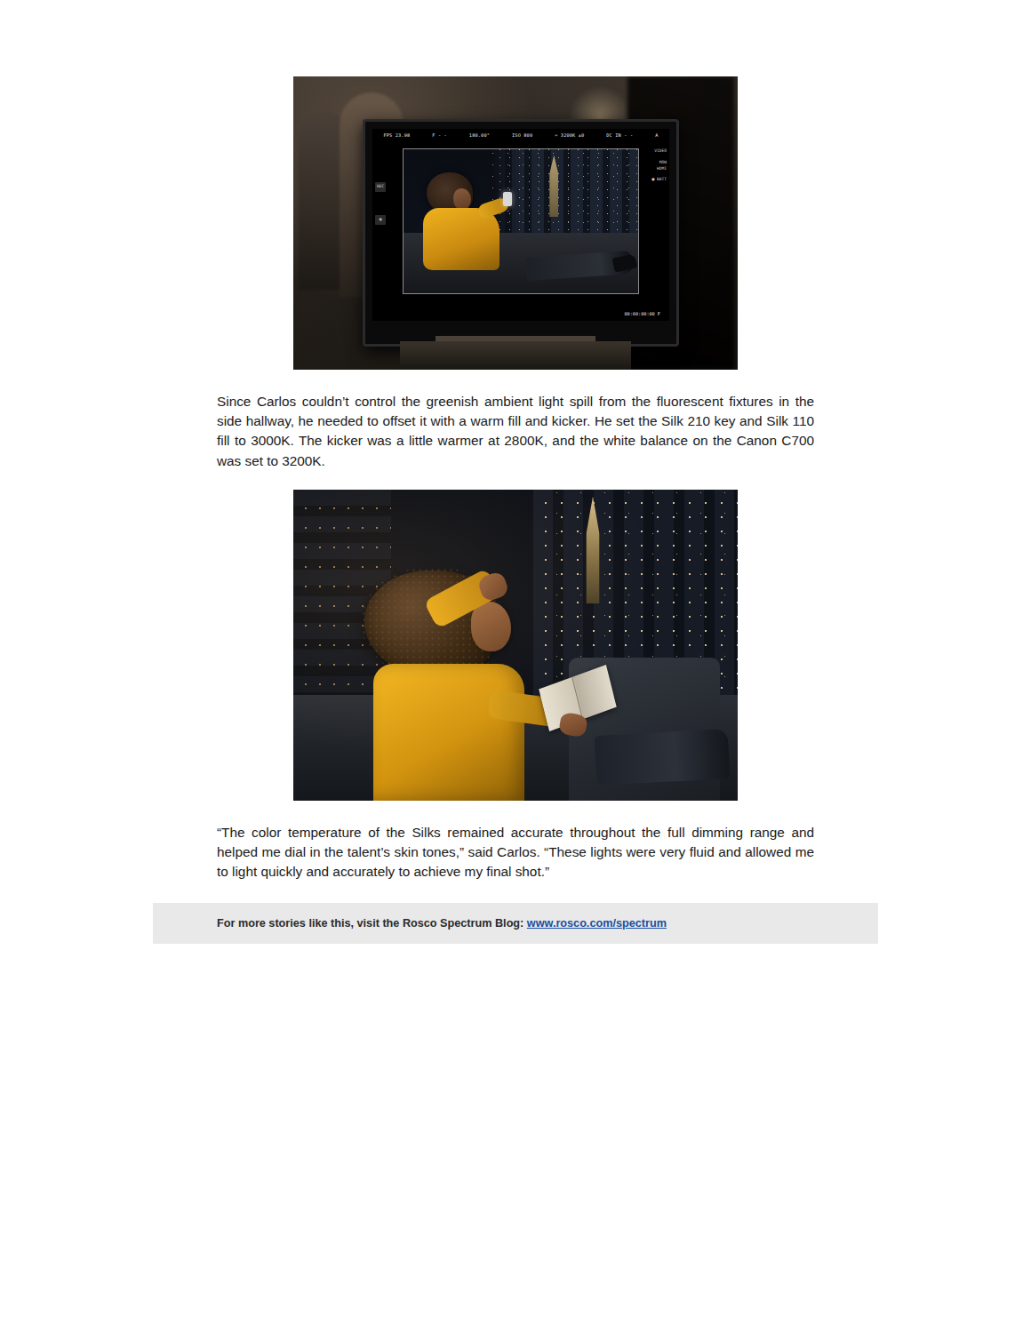FPS 23.98 F - - 180.00° ISO 800 ☼ 3200K ±0 DC IN - - A
REC ▣
VIDEO MON
HDMI ■ BATT
00:00:00:00 F
Since Carlos couldn’t control the greenish ambient light spill from the fluorescent fixtures in the side hallway, he needed to offset it with a warm fill and kicker. He set the Silk 210 key and Silk 110 fill to 3000K. The kicker was a little warmer at 2800K, and the white balance on the Canon C700 was set to 3200K.
“The color temperature of the Silks remained accurate throughout the full dimming range and helped me dial in the talent’s skin tones,” said Carlos. “These lights were very fluid and allowed me to light quickly and accurately to achieve my final shot.”
For more stories like this, visit the Rosco Spectrum Blog: www.rosco.com/spectrum